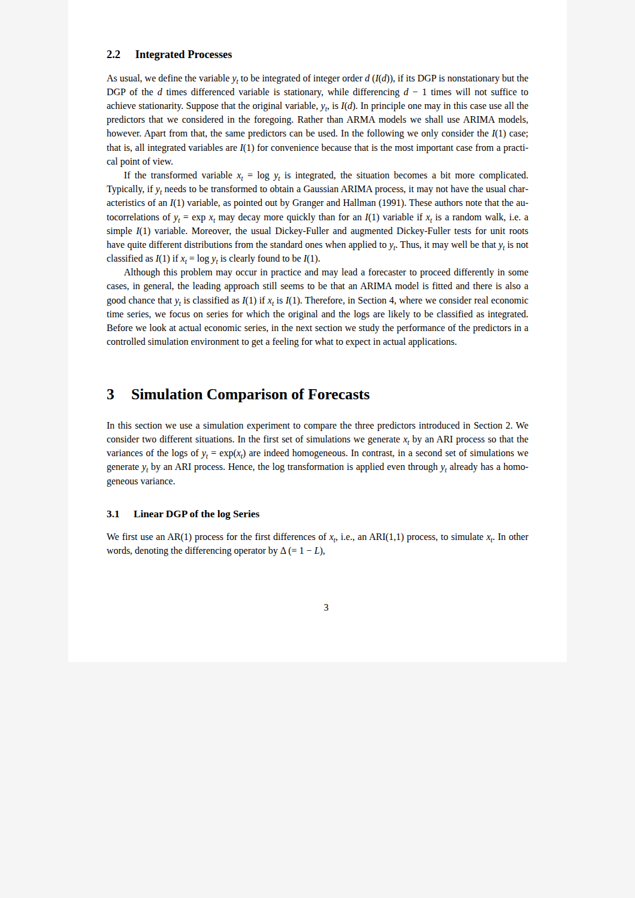2.2 Integrated Processes
As usual, we define the variable yt to be integrated of integer order d (I(d)), if its DGP is nonstationary but the DGP of the d times differenced variable is stationary, while differencing d − 1 times will not suffice to achieve stationarity. Suppose that the original variable, yt, is I(d). In principle one may in this case use all the predictors that we considered in the foregoing. Rather than ARMA models we shall use ARIMA models, however. Apart from that, the same predictors can be used. In the following we only consider the I(1) case; that is, all integrated variables are I(1) for convenience because that is the most important case from a practical point of view.
If the transformed variable xt = log yt is integrated, the situation becomes a bit more complicated. Typically, if yt needs to be transformed to obtain a Gaussian ARIMA process, it may not have the usual characteristics of an I(1) variable, as pointed out by Granger and Hallman (1991). These authors note that the autocorrelations of yt = exp xt may decay more quickly than for an I(1) variable if xt is a random walk, i.e. a simple I(1) variable. Moreover, the usual Dickey-Fuller and augmented Dickey-Fuller tests for unit roots have quite different distributions from the standard ones when applied to yt. Thus, it may well be that yt is not classified as I(1) if xt = log yt is clearly found to be I(1).
Although this problem may occur in practice and may lead a forecaster to proceed differently in some cases, in general, the leading approach still seems to be that an ARIMA model is fitted and there is also a good chance that yt is classified as I(1) if xt is I(1). Therefore, in Section 4, where we consider real economic time series, we focus on series for which the original and the logs are likely to be classified as integrated. Before we look at actual economic series, in the next section we study the performance of the predictors in a controlled simulation environment to get a feeling for what to expect in actual applications.
3 Simulation Comparison of Forecasts
In this section we use a simulation experiment to compare the three predictors introduced in Section 2. We consider two different situations. In the first set of simulations we generate xt by an ARI process so that the variances of the logs of yt = exp(xt) are indeed homogeneous. In contrast, in a second set of simulations we generate yt by an ARI process. Hence, the log transformation is applied even through yt already has a homogeneous variance.
3.1 Linear DGP of the log Series
We first use an AR(1) process for the first differences of xt, i.e., an ARI(1,1) process, to simulate xt. In other words, denoting the differencing operator by Δ (= 1 − L),
3